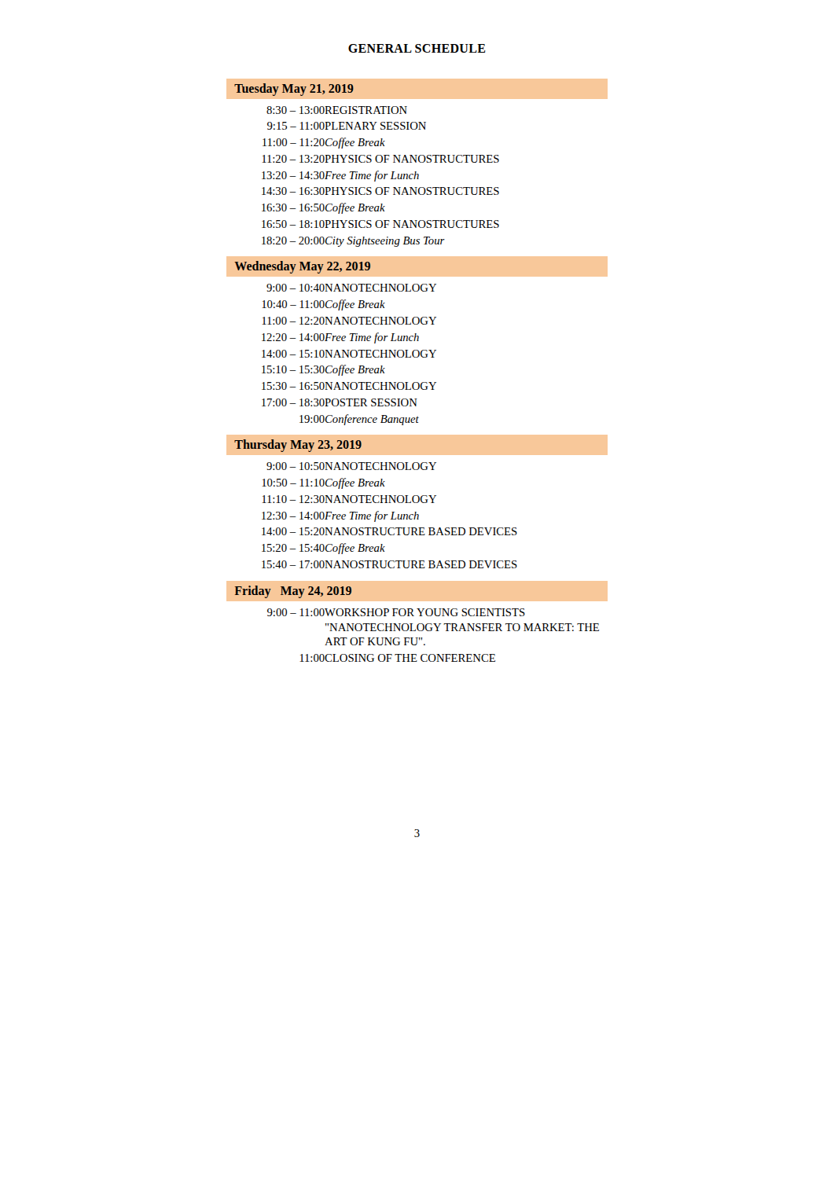GENERAL SCHEDULE
Tuesday May 21, 2019
| 8:30 – 13:00 | REGISTRATION |
| 9:15 – 11:00 | PLENARY SESSION |
| 11:00 – 11:20 | Coffee Break |
| 11:20 – 13:20 | PHYSICS OF NANOSTRUCTURES |
| 13:20 – 14:30 | Free Time for Lunch |
| 14:30 – 16:30 | PHYSICS OF NANOSTRUCTURES |
| 16:30 – 16:50 | Coffee Break |
| 16:50 – 18:10 | PHYSICS OF NANOSTRUCTURES |
| 18:20 – 20:00 | City Sightseeing Bus Tour |
Wednesday May 22, 2019
| 9:00 – 10:40 | NANOTECHNOLOGY |
| 10:40 – 11:00 | Coffee Break |
| 11:00 – 12:20 | NANOTECHNOLOGY |
| 12:20 – 14:00 | Free Time for Lunch |
| 14:00 – 15:10 | NANOTECHNOLOGY |
| 15:10 – 15:30 | Coffee Break |
| 15:30 – 16:50 | NANOTECHNOLOGY |
| 17:00 – 18:30 | POSTER SESSION |
| 19:00 | Conference Banquet |
Thursday May 23, 2019
| 9:00 – 10:50 | NANOTECHNOLOGY |
| 10:50 – 11:10 | Coffee Break |
| 11:10 – 12:30 | NANOTECHNOLOGY |
| 12:30 – 14:00 | Free Time for Lunch |
| 14:00 – 15:20 | NANOSTRUCTURE BASED DEVICES |
| 15:20 – 15:40 | Coffee Break |
| 15:40 – 17:00 | NANOSTRUCTURE BASED DEVICES |
Friday May 24, 2019
| 9:00 – 11:00 | WORKSHOP FOR YOUNG SCIENTISTS "NANOTECHNOLOGY TRANSFER TO MARKET: THE ART OF KUNG FU". |
| 11:00 | CLOSING OF THE CONFERENCE |
3